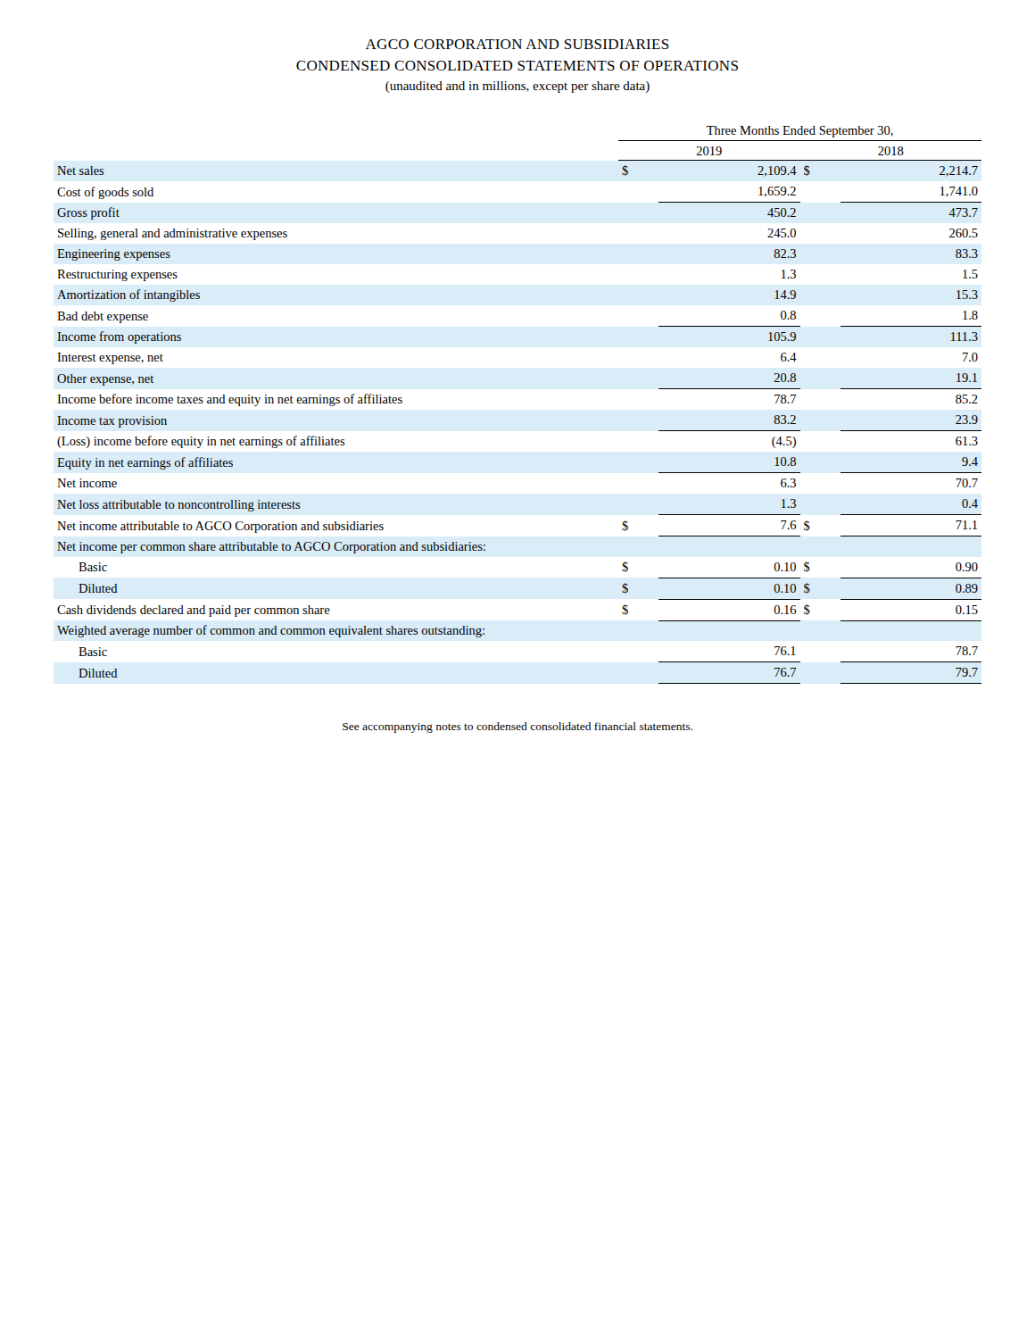AGCO CORPORATION AND SUBSIDIARIES
CONDENSED CONSOLIDATED STATEMENTS OF OPERATIONS
(unaudited and in millions, except per share data)
| | Three Months Ended September 30, |
| | 2019 | 2018 |
| Net sales | $ | 2,109.4 | $ | 2,214.7 |
| Cost of goods sold | | 1,659.2 | | 1,741.0 |
| Gross profit | | 450.2 | | 473.7 |
| Selling, general and administrative expenses | | 245.0 | | 260.5 |
| Engineering expenses | | 82.3 | | 83.3 |
| Restructuring expenses | | 1.3 | | 1.5 |
| Amortization of intangibles | | 14.9 | | 15.3 |
| Bad debt expense | | 0.8 | | 1.8 |
| Income from operations | | 105.9 | | 111.3 |
| Interest expense, net | | 6.4 | | 7.0 |
| Other expense, net | | 20.8 | | 19.1 |
| Income before income taxes and equity in net earnings of affiliates | | 78.7 | | 85.2 |
| Income tax provision | | 83.2 | | 23.9 |
| (Loss) income before equity in net earnings of affiliates | | (4.5) | | 61.3 |
| Equity in net earnings of affiliates | | 10.8 | | 9.4 |
| Net income | | 6.3 | | 70.7 |
| Net loss attributable to noncontrolling interests | | 1.3 | | 0.4 |
| Net income attributable to AGCO Corporation and subsidiaries | $ | 7.6 | $ | 71.1 |
| Net income per common share attributable to AGCO Corporation and subsidiaries: | | | | |
| Basic | $ | 0.10 | $ | 0.90 |
| Diluted | $ | 0.10 | $ | 0.89 |
| Cash dividends declared and paid per common share | $ | 0.16 | $ | 0.15 |
| Weighted average number of common and common equivalent shares outstanding: | | | | |
| Basic | | 76.1 | | 78.7 |
| Diluted | | 76.7 | | 79.7 |
See accompanying notes to condensed consolidated financial statements.